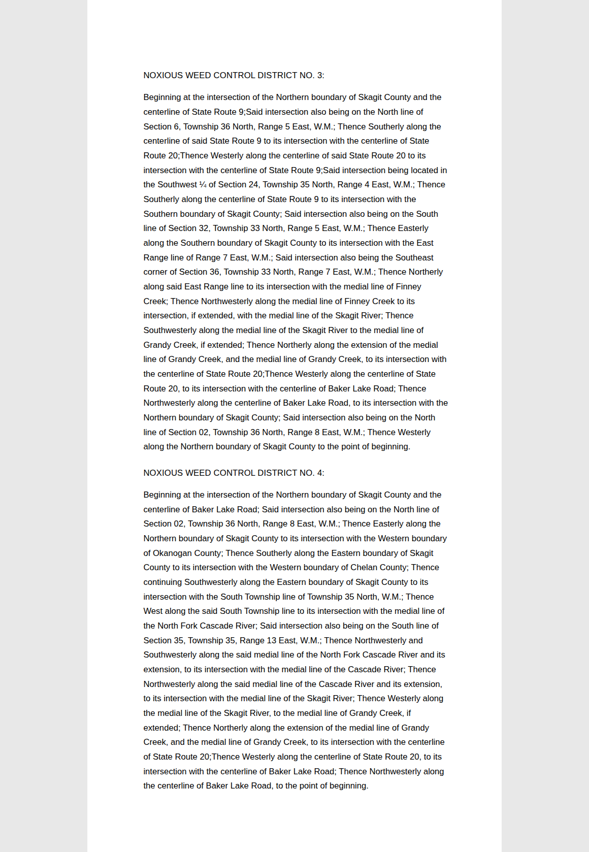NOXIOUS WEED CONTROL DISTRICT NO. 3:
Beginning at the intersection of the Northern boundary of Skagit County and the centerline of State Route 9;Said intersection also being on the North line of Section 6, Township 36 North, Range 5 East, W.M.; Thence Southerly along the centerline of said State Route 9 to its intersection with the centerline of State Route 20;Thence Westerly along the centerline of said State Route 20 to its intersection with the centerline of State Route 9;Said intersection being located in the Southwest ¼ of Section 24, Township 35 North, Range 4 East, W.M.; Thence Southerly along the centerline of State Route 9 to its intersection with the Southern boundary of Skagit County; Said intersection also being on the South line of Section 32, Township 33 North, Range 5 East, W.M.; Thence Easterly along the Southern boundary of Skagit County to its intersection with the East Range line of Range 7 East, W.M.; Said intersection also being the Southeast corner of Section 36, Township 33 North, Range 7 East, W.M.; Thence Northerly along said East Range line to its intersection with the medial line of Finney Creek; Thence Northwesterly along the medial line of Finney Creek to its intersection, if extended, with the medial line of the Skagit River; Thence Southwesterly along the medial line of the Skagit River to the medial line of Grandy Creek, if extended; Thence Northerly along the extension of the medial line of Grandy Creek, and the medial line of Grandy Creek, to its intersection with the centerline of State Route 20;Thence Westerly along the centerline of State Route 20, to its intersection with the centerline of Baker Lake Road; Thence Northwesterly along the centerline of Baker Lake Road, to its intersection with the Northern boundary of Skagit County; Said intersection also being on the North line of Section 02, Township 36 North, Range 8 East, W.M.; Thence Westerly along the Northern boundary of Skagit County to the point of beginning.
NOXIOUS WEED CONTROL DISTRICT NO. 4:
Beginning at the intersection of the Northern boundary of Skagit County and the centerline of Baker Lake Road; Said intersection also being on the North line of Section 02, Township 36 North, Range 8 East, W.M.; Thence Easterly along the Northern boundary of Skagit County to its intersection with the Western boundary of Okanogan County; Thence Southerly along the Eastern boundary of Skagit County to its intersection with the Western boundary of Chelan County; Thence continuing Southwesterly along the Eastern boundary of Skagit County to its intersection with the South Township line of Township 35 North, W.M.; Thence West along the said South Township line to its intersection with the medial line of the North Fork Cascade River; Said intersection also being on the South line of Section 35, Township 35, Range 13 East, W.M.; Thence Northwesterly and Southwesterly along the said medial line of the North Fork Cascade River and its extension, to its intersection with the medial line of the Cascade River; Thence Northwesterly along the said medial line of the Cascade River and its extension, to its intersection with the medial line of the Skagit River; Thence Westerly along the medial line of the Skagit River, to the medial line of Grandy Creek, if extended; Thence Northerly along the extension of the medial line of Grandy Creek, and the medial line of Grandy Creek, to its intersection with the centerline of State Route 20;Thence Westerly along the centerline of State Route 20, to its intersection with the centerline of Baker Lake Road; Thence Northwesterly along the centerline of Baker Lake Road, to the point of beginning.